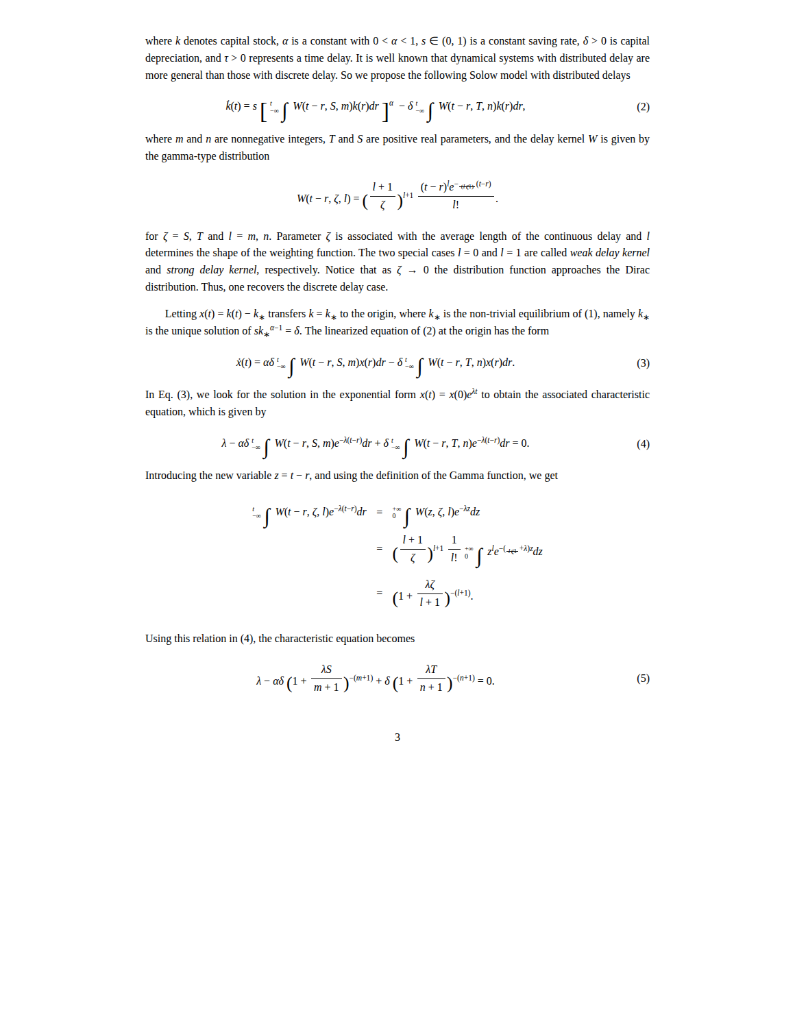where k denotes capital stock, α is a constant with 0 < α < 1, s ∈ (0, 1) is a constant saving rate, δ > 0 is capital depreciation, and τ > 0 represents a time delay. It is well known that dynamical systems with distributed delay are more general than those with discrete delay. So we propose the following Solow model with distributed delays
k̇(t) = s [ t−∞∫ W(t − r, S, m)k(r)dr ]α − δ t−∞∫ W(t − r, T, n)k(r)dr,
(2)
where m and n are nonnegative integers, T and S are positive real parameters, and the delay kernel W is given by the gamma-type distribution
W(t − r, ζ, l) = (l + 1 ζ)l+1 (t − r)le−(l+1) ζ(t−r) l!.
for ζ = S, T and l = m, n. Parameter ζ is associated with the average length of the continuous delay and l determines the shape of the weighting function. The two special cases l = 0 and l = 1 are called weak delay kernel and strong delay kernel, respectively. Notice that as ζ → 0 the distribution function approaches the Dirac distribution. Thus, one recovers the discrete delay case.
Letting x(t) = k(t) − k∗ transfers k = k∗ to the origin, where k∗ is the non-trivial equilibrium of (1), namely k∗ is the unique solution of sk∗α−1 = δ. The linearized equation of (2) at the origin has the form
ẋ(t) = αδ t−∞∫ W(t − r, S, m)x(r)dr − δ t−∞∫ W(t − r, T, n)x(r)dr.
(3)
In Eq. (3), we look for the solution in the exponential form x(t) = x(0)eλt to obtain the associated characteristic equation, which is given by
λ − αδ t−∞∫ W(t − r, S, m)e−λ(t−r)dr + δ t−∞∫ W(t − r, T, n)e−λ(t−r)dr = 0.
(4)
Introducing the new variable z = t − r, and using the definition of the Gamma function, we get
| t −∞ ∫ W ( t − r , ζ , l ) e − λ ( t − r ) dr | = | +∞ 0 ∫ W ( z , ζ , l ) e − λz dz |
| | = | ( l + 1 ζ ) l +1 1 l ! +∞ 0 ∫ z l e −( l +1 ζ + λ ) z dz |
| | = | ( 1 + λζ l + 1 ) −( l +1) . |
Using this relation in (4), the characteristic equation becomes
λ − αδ (1 + λS m + 1)−(m+1) + δ (1 + λT n + 1)−(n+1) = 0.
(5)
3